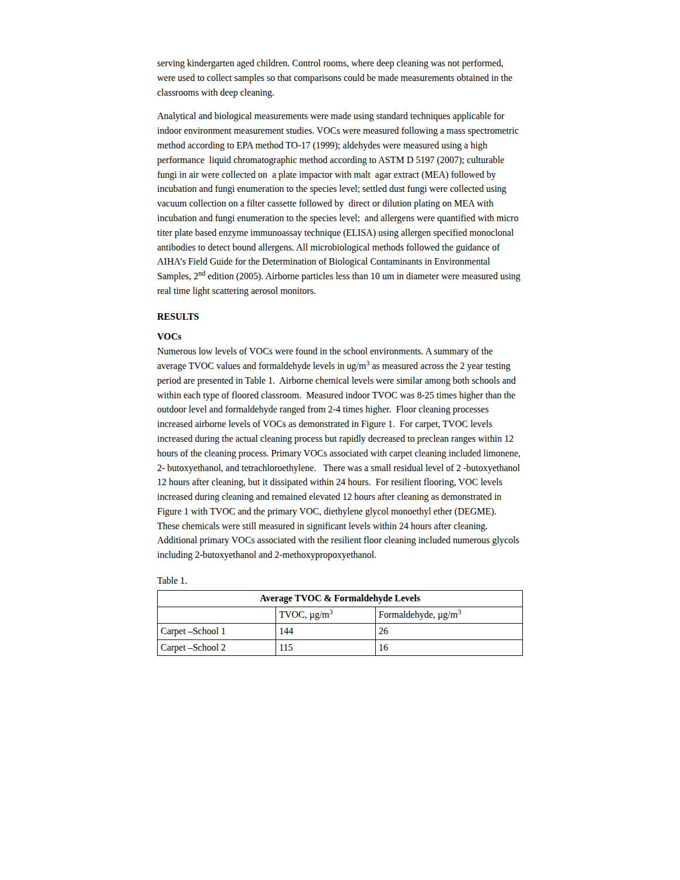serving kindergarten aged children. Control rooms, where deep cleaning was not performed, were used to collect samples so that comparisons could be made measurements obtained in the classrooms with deep cleaning.
Analytical and biological measurements were made using standard techniques applicable for indoor environment measurement studies. VOCs were measured following a mass spectrometric method according to EPA method TO-17 (1999); aldehydes were measured using a high performance liquid chromatographic method according to ASTM D 5197 (2007); culturable fungi in air were collected on a plate impactor with malt agar extract (MEA) followed by incubation and fungi enumeration to the species level; settled dust fungi were collected using vacuum collection on a filter cassette followed by direct or dilution plating on MEA with incubation and fungi enumeration to the species level; and allergens were quantified with micro titer plate based enzyme immunoassay technique (ELISA) using allergen specified monoclonal antibodies to detect bound allergens. All microbiological methods followed the guidance of AIHA’s Field Guide for the Determination of Biological Contaminants in Environmental Samples, 2nd edition (2005). Airborne particles less than 10 um in diameter were measured using real time light scattering aerosol monitors.
RESULTS
VOCs
Numerous low levels of VOCs were found in the school environments. A summary of the average TVOC values and formaldehyde levels in ug/m3 as measured across the 2 year testing period are presented in Table 1. Airborne chemical levels were similar among both schools and within each type of floored classroom. Measured indoor TVOC was 8-25 times higher than the outdoor level and formaldehyde ranged from 2-4 times higher. Floor cleaning processes increased airborne levels of VOCs as demonstrated in Figure 1. For carpet, TVOC levels increased during the actual cleaning process but rapidly decreased to preclean ranges within 12 hours of the cleaning process. Primary VOCs associated with carpet cleaning included limonene, 2- butoxyethanol, and tetrachloroethylene. There was a small residual level of 2 -butoxyethanol 12 hours after cleaning, but it dissipated within 24 hours. For resilient flooring, VOC levels increased during cleaning and remained elevated 12 hours after cleaning as demonstrated in Figure 1 with TVOC and the primary VOC, diethylene glycol monoethyl ether (DEGME). These chemicals were still measured in significant levels within 24 hours after cleaning. Additional primary VOCs associated with the resilient floor cleaning included numerous glycols including 2-butoxyethanol and 2-methoxypropoxyethanol.
Table 1.
| Average TVOC & Formaldehyde Levels |
| --- |
| | TVOC, µg/m 3 | Formaldehyde, µg/m 3 |
| Carpet –School 1 | 144 | 26 |
| Carpet –School 2 | 115 | 16 |